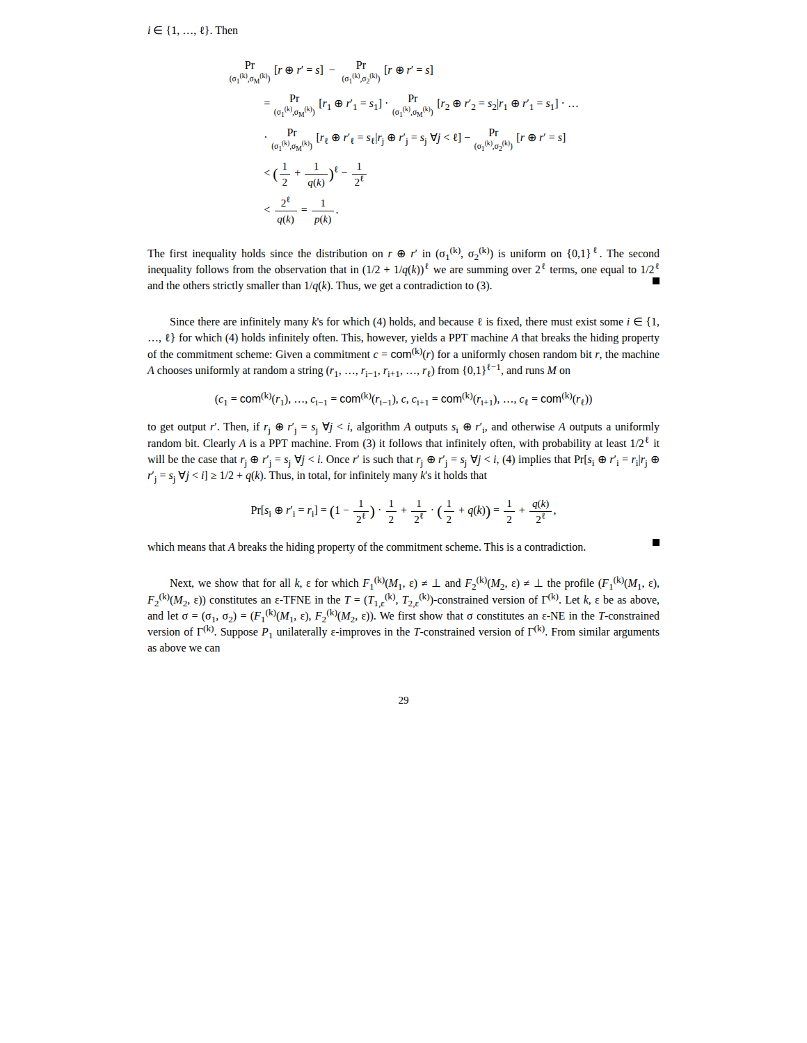i ∈ {1, …, ℓ}. Then
Pr(σ1(k),σM(k)) [r ⊕ r′ = s] − Pr(σ1(k),σ2(k)) [r ⊕ r′ = s]
= Pr(σ1(k),σM(k)) [r1 ⊕ r′1 = s1] · Pr(σ1(k),σM(k)) [r2 ⊕ r′2 = s2|r1 ⊕ r′1 = s1] · …
· Pr(σ1(k),σM(k)) [rℓ ⊕ r′ℓ = sℓ|rj ⊕ r′j = sj ∀j < ℓ] − Pr(σ1(k),σ2(k)) [r ⊕ r′ = s]
< (12 + 1 q(k))ℓ − 12ℓ
< 2ℓ q(k) = 1 p(k).
The first inequality holds since the distribution on r ⊕ r′ in (σ1(k), σ2(k)) is uniform on {0,1}ℓ. The second inequality follows from the observation that in (1/2 + 1/q(k))ℓ we are summing over 2ℓ terms, one equal to 1/2ℓ and the others strictly smaller than 1/q(k). Thus, we get a contradiction to (3).
Since there are infinitely many k's for which (4) holds, and because ℓ is fixed, there must exist some i ∈ {1, …, ℓ} for which (4) holds infinitely often. This, however, yields a PPT machine A that breaks the hiding property of the commitment scheme: Given a commitment c = com(k)(r) for a uniformly chosen random bit r, the machine A chooses uniformly at random a string (r1, …, ri−1, ri+1, …, rℓ) from {0,1}ℓ−1, and runs M on
(c1 = com(k)(r1), …, ci−1 = com(k)(ri−1), c, ci+1 = com(k)(ri+1), …, cℓ = com(k)(rℓ))
to get output r′. Then, if rj ⊕ r′j = sj ∀j < i, algorithm A outputs si ⊕ r′i, and otherwise A outputs a uniformly random bit. Clearly A is a PPT machine. From (3) it follows that infinitely often, with probability at least 1/2ℓ it will be the case that rj ⊕ r′j = sj ∀j < i. Once r′ is such that rj ⊕ r′j = sj ∀j < i, (4) implies that Pr[si ⊕ r′i = ri|rj ⊕ r′j = sj ∀j < i] ≥ 1/2 + q(k). Thus, in total, for infinitely many k's it holds that
Pr[si ⊕ r′i = ri] = (1 − 12ℓ) · 12 + 12ℓ · (12 + q(k)) = 12 + q(k) 2ℓ,
which means that A breaks the hiding property of the commitment scheme. This is a contradiction.
Next, we show that for all k, ε for which F1(k)(M1, ε) ≠ ⊥ and F2(k)(M2, ε) ≠ ⊥ the profile (F1(k)(M1, ε), F2(k)(M2, ε)) constitutes an ε-TFNE in the T = (T1,ε(k), T2,ε(k))-constrained version of Γ(k). Let k, ε be as above, and let σ = (σ1, σ2) = (F1(k)(M1, ε), F2(k)(M2, ε)). We first show that σ constitutes an ε-NE in the T-constrained version of Γ(k). Suppose P1 unilaterally ε-improves in the T-constrained version of Γ(k). From similar arguments as above we can
29